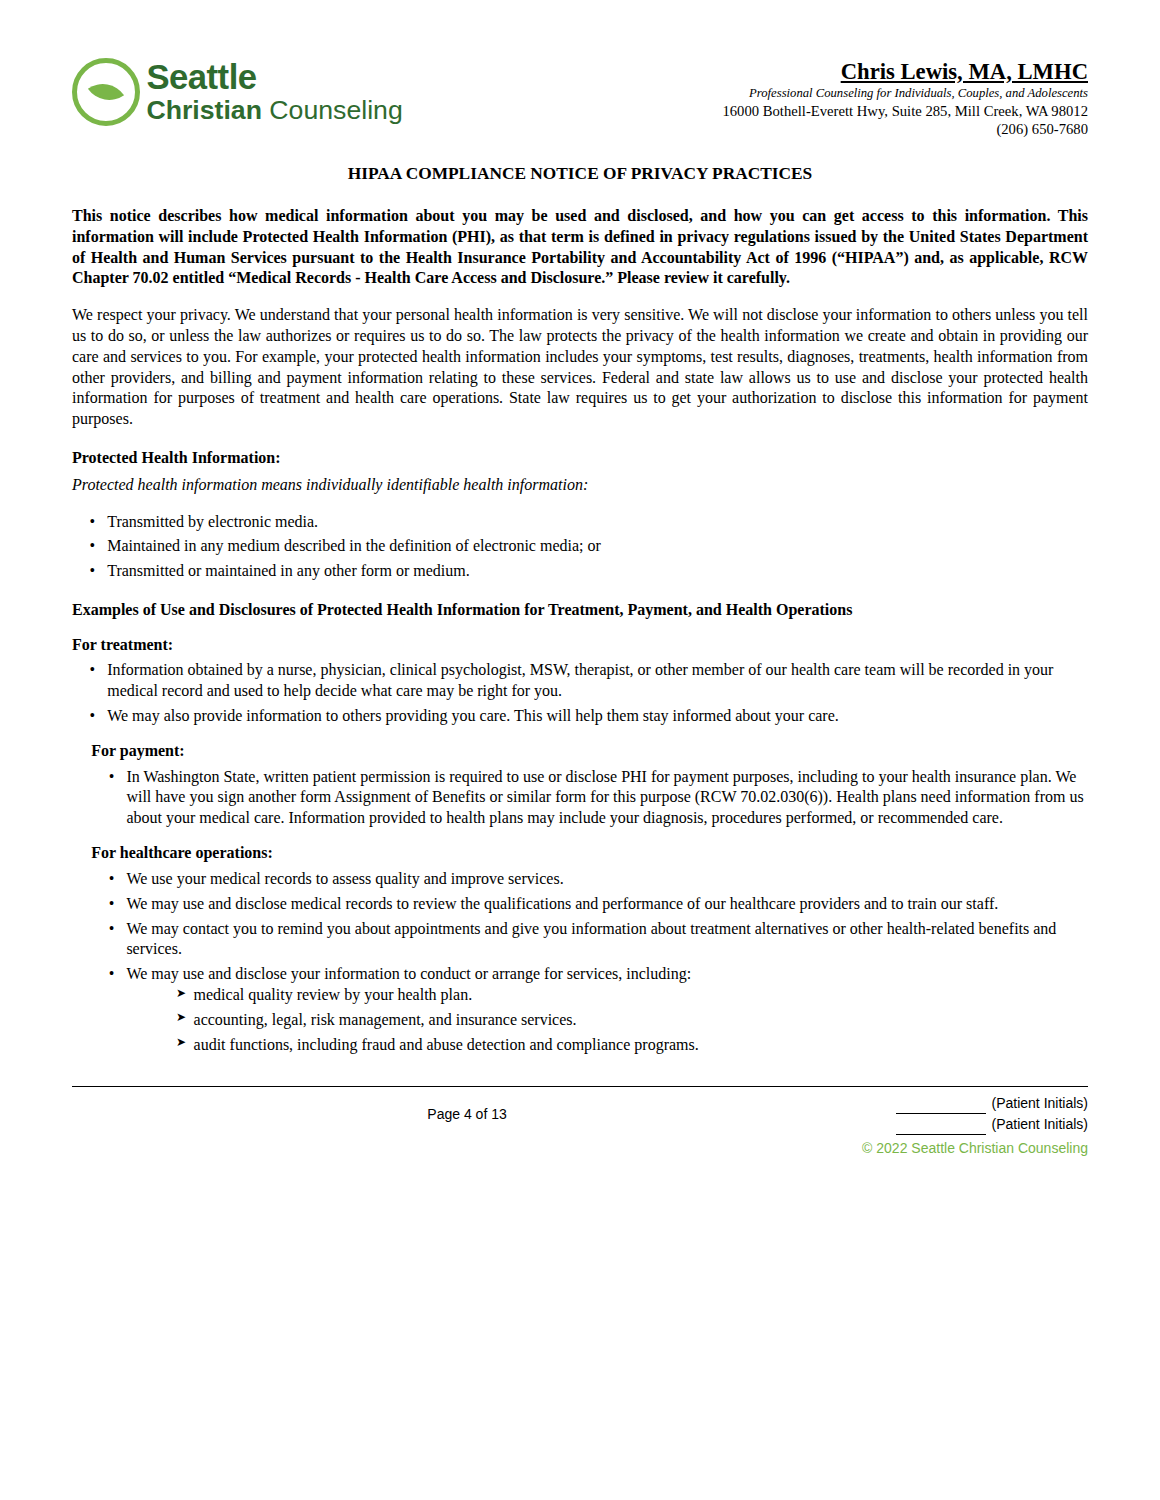Seattle
Christian Counseling
Chris Lewis, MA, LMHC
Professional Counseling for Individuals, Couples, and Adolescents
16000 Bothell-Everett Hwy, Suite 285, Mill Creek, WA 98012
(206) 650-7680
HIPAA COMPLIANCE NOTICE OF PRIVACY PRACTICES
This notice describes how medical information about you may be used and disclosed, and how you can get access to this information. This information will include Protected Health Information (PHI), as that term is defined in privacy regulations issued by the United States Department of Health and Human Services pursuant to the Health Insurance Portability and Accountability Act of 1996 (“HIPAA”) and, as applicable, RCW Chapter 70.02 entitled “Medical Records - Health Care Access and Disclosure.” Please review it carefully.
We respect your privacy. We understand that your personal health information is very sensitive. We will not disclose your information to others unless you tell us to do so, or unless the law authorizes or requires us to do so. The law protects the privacy of the health information we create and obtain in providing our care and services to you. For example, your protected health information includes your symptoms, test results, diagnoses, treatments, health information from other providers, and billing and payment information relating to these services. Federal and state law allows us to use and disclose your protected health information for purposes of treatment and health care operations. State law requires us to get your authorization to disclose this information for payment purposes.
Protected Health Information:
Protected health information means individually identifiable health information:
Transmitted by electronic media.
Maintained in any medium described in the definition of electronic media; or
Transmitted or maintained in any other form or medium.
Examples of Use and Disclosures of Protected Health Information for Treatment, Payment, and Health Operations
For treatment:
Information obtained by a nurse, physician, clinical psychologist, MSW, therapist, or other member of our health care team will be recorded in your medical record and used to help decide what care may be right for you.
We may also provide information to others providing you care. This will help them stay informed about your care.
For payment:
In Washington State, written patient permission is required to use or disclose PHI for payment purposes, including to your health insurance plan. We will have you sign another form Assignment of Benefits or similar form for this purpose (RCW 70.02.030(6)). Health plans need information from us about your medical care. Information provided to health plans may include your diagnosis, procedures performed, or recommended care.
For healthcare operations:
We use your medical records to assess quality and improve services.
We may use and disclose medical records to review the qualifications and performance of our healthcare providers and to train our staff.
We may contact you to remind you about appointments and give you information about treatment alternatives or other health-related benefits and services.
We may use and disclose your information to conduct or arrange for services, including:
medical quality review by your health plan.
accounting, legal, risk management, and insurance services.
audit functions, including fraud and abuse detection and compliance programs.
Page 4 of 13
(Patient Initials)
(Patient Initials)
© 2022 Seattle Christian Counseling